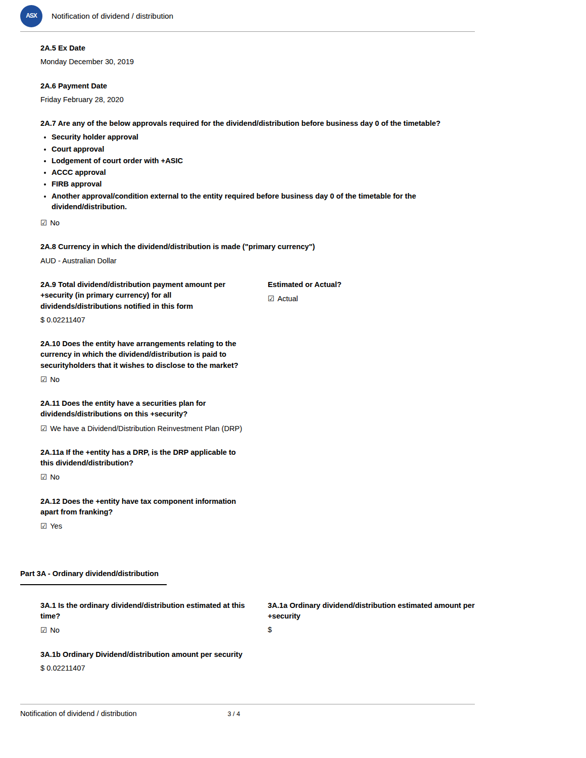ASX
Notification of dividend / distribution
2A.5 Ex Date
Monday December 30, 2019
2A.6 Payment Date
Friday February 28, 2020
2A.7 Are any of the below approvals required for the dividend/distribution before business day 0 of the timetable?
Security holder approval
Court approval
Lodgement of court order with +ASIC
ACCC approval
FIRB approval
Another approval/condition external to the entity required before business day 0 of the timetable for the dividend/distribution.
No
2A.8 Currency in which the dividend/distribution is made ("primary currency")
AUD - Australian Dollar
2A.9 Total dividend/distribution payment amount per +security (in primary currency) for all dividends/distributions notified in this form
$ 0.02211407
Estimated or Actual?
Actual
2A.10 Does the entity have arrangements relating to the currency in which the dividend/distribution is paid to securityholders that it wishes to disclose to the market?
No
2A.11 Does the entity have a securities plan for dividends/distributions on this +security?
We have a Dividend/Distribution Reinvestment Plan (DRP)
2A.11a If the +entity has a DRP, is the DRP applicable to this dividend/distribution?
No
2A.12 Does the +entity have tax component information apart from franking?
Yes
Part 3A - Ordinary dividend/distribution
3A.1 Is the ordinary dividend/distribution estimated at this time?
No
3A.1a Ordinary dividend/distribution estimated amount per +security
$
3A.1b Ordinary Dividend/distribution amount per security
$ 0.02211407
Notification of dividend / distribution
3 / 4